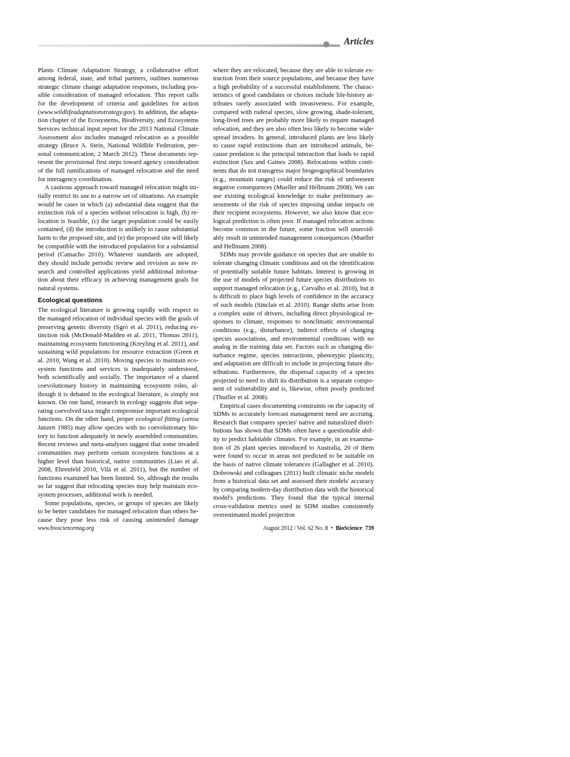Articles
Plants Climate Adaptation Strategy, a collaborative effort among federal, state, and tribal partners, outlines numerous strategic climate change adaptation responses, including possible consideration of managed relocation. This report calls for the development of criteria and guidelines for action (www.wildlifeadaptationstrategy.gov). In addition, the adaptation chapter of the Ecosystems, Biodiversity, and Ecosystems Services technical input report for the 2013 National Climate Assessment also includes managed relocation as a possible strategy (Bruce A. Stein, National Wildlife Federation, personal communication, 2 March 2012). These documents represent the provisional first steps toward agency consideration of the full ramifications of managed relocation and the need for interagency coordination.
A cautious approach toward managed relocation might initially restrict its use to a narrow set of situations. An example would be cases in which (a) substantial data suggest that the extinction risk of a species without relocation is high, (b) relocation is feasible, (c) the target population could be easily contained, (d) the introduction is unlikely to cause substantial harm to the proposed site, and (e) the proposed site will likely be compatible with the introduced population for a substantial period (Camacho 2010). Whatever standards are adopted, they should include periodic review and revision as new research and controlled applications yield additional information about their efficacy in achieving management goals for natural systems.
Ecological questions
The ecological literature is growing rapidly with respect to the managed relocation of individual species with the goals of preserving genetic diversity (Sgrò et al. 2011), reducing extinction risk (McDonald-Madden et al. 2011, Thomas 2011), maintaining ecosystem functioning (Kreyling et al. 2011), and sustaining wild populations for resource extraction (Green et al. 2010, Wang et al. 2010). Moving species to maintain ecosystem functions and services is inadequately understood, both scientifically and socially. The importance of a shared coevolutionary history in maintaining ecosystem roles, although it is debated in the ecological literature, is simply not known. On one hand, research in ecology suggests that separating coevolved taxa might compromise important ecological functions. On the other hand, proper ecological fitting (sensu Janzen 1985) may allow species with no coevolutionary history to function adequately in newly assembled communities. Recent reviews and meta-analyses suggest that some invaded communities may perform certain ecosystem functions at a higher level than historical, native communities (Liao et al. 2008, Ehrenfeld 2010, Vilà et al. 2011), but the number of functions examined has been limited. So, although the results so far suggest that relocating species may help maintain ecosystem processes, additional work is needed.
Some populations, species, or groups of species are likely to be better candidates for managed relocation than others because they pose less risk of causing unintended damage where they are relocated, because they are able to tolerate extraction from their source populations, and because they have a high probability of a successful establishment. The characteristics of good candidates or choices include life-history attributes rarely associated with invasiveness. For example, compared with ruderal species, slow growing, shade-tolerant, long-lived trees are probably more likely to require managed relocation, and they are also often less likely to become widespread invaders. In general, introduced plants are less likely to cause rapid extinctions than are introduced animals, because predation is the principal interaction that leads to rapid extinction (Sax and Gaines 2008). Relocations within continents that do not transgress major biogeographical boundaries (e.g., mountain ranges) could reduce the risk of unforeseen negative consequences (Mueller and Hellmann 2008). We can use existing ecological knowledge to make preliminary assessments of the risk of species imposing undue impacts on their recipient ecosystems. However, we also know that ecological prediction is often poor. If managed relocation actions become common in the future, some fraction will unavoidably result in unintended management consequences (Mueller and Hellmann 2008).
SDMs may provide guidance on species that are unable to tolerate changing climatic conditions and on the identification of potentially suitable future habitats. Interest is growing in the use of models of projected future species distributions to support managed relocation (e.g., Carvalho et al. 2010), but it is difficult to place high levels of confidence in the accuracy of such models (Sinclair et al. 2010). Range shifts arise from a complex suite of drivers, including direct physiological responses to climate, responses to nonclimatic environmental conditions (e.g., disturbance), indirect effects of changing species associations, and environmental conditions with no analog in the training data set. Factors such as changing disturbance regime, species interactions, phenotypic plasticity, and adaptation are difficult to include in projecting future distributions. Furthermore, the dispersal capacity of a species projected to need to shift its distribution is a separate component of vulnerability and is, likewise, often poorly predicted (Thuiller et al. 2008).
Empirical cases documenting constraints on the capacity of SDMs to accurately forecast management need are accruing. Research that compares species' native and naturalized distributions has shown that SDMs often have a questionable ability to predict habitable climates. For example, in an examination of 26 plant species introduced to Australia, 20 of them were found to occur in areas not predicted to be suitable on the basis of native climate tolerances (Gallagher et al. 2010). Dobrowski and colleagues (2011) built climatic niche models from a historical data set and assessed their models' accuracy by comparing modern-day distribution data with the historical model's predictions. They found that the typical internal cross-validation metrics used in SDM studies consistently overestimated model projection
www.biosciencemag.org
August 2012 / Vol. 62 No. 8 • BioScience 739